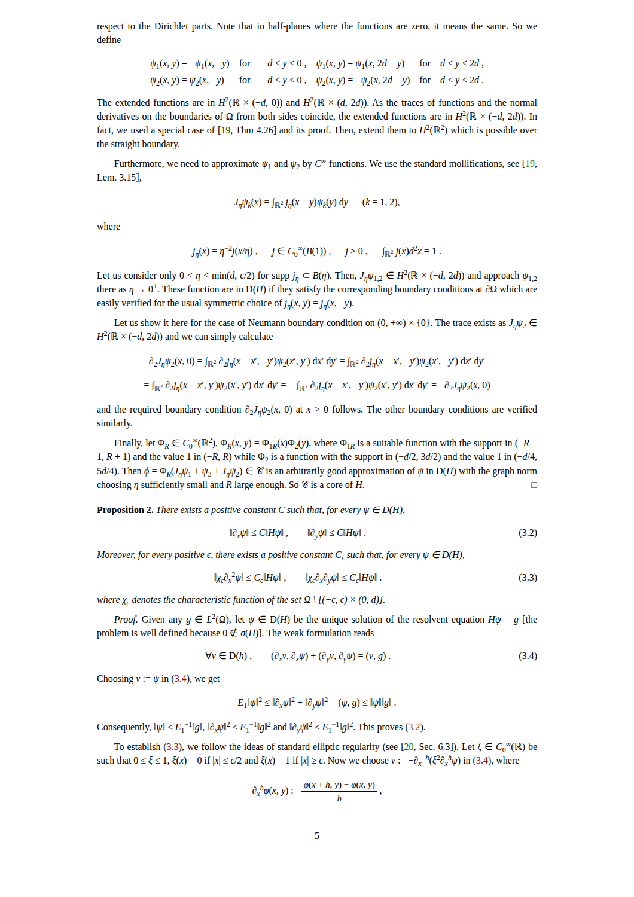respect to the Dirichlet parts. Note that in half-planes where the functions are zero, it means the same. So we define
| ψ 1 ( x , y ) = − ψ 1 ( x , − y ) | for | − d < y < 0 , | ψ 1 ( x , y ) = ψ 1 ( x , 2 d − y ) | for | d < y < 2 d , |
| ψ 2 ( x , y ) = ψ 2 ( x , − y ) | for | − d < y < 0 , | ψ 2 ( x , y ) = − ψ 2 ( x , 2 d − y ) | for | d < y < 2 d . |
The extended functions are in H2(ℝ × (−d, 0)) and H2(ℝ × (d, 2d)). As the traces of functions and the normal derivatives on the boundaries of Ω from both sides coincide, the extended functions are in H2(ℝ × (−d, 2d)). In fact, we used a special case of [19, Thm 4.26] and its proof. Then, extend them to H2(ℝ2) which is possible over the straight boundary.
Furthermore, we need to approximate ψ1 and ψ2 by C∞ functions. We use the standard mollifications, see [19, Lem. 3.15],
Jηψk(x) = ∫ℝ2 jη(x − y)ψk(y) dy (k = 1, 2),
where
jη(x) = η−2j(x/η) , j ∈ C0∞(B(1)) , j ≥ 0 , ∫ℝ2 j(x)d2x = 1 .
Let us consider only 0 < η < min(d, ϵ/2) for supp jη ⊂ B(η). Then, Jηψ1,2 ∈ H2(ℝ × (−d, 2d)) and approach ψ1,2 there as η → 0+. These function are in D(H) if they satisfy the corresponding boundary conditions at ∂Ω which are easily verified for the usual symmetric choice of jη(x, y) = jη(x, −y).
Let us show it here for the case of Neumann boundary condition on (0, +∞) × {0}. The trace exists as Jηψ2 ∈ H2(ℝ × (−d, 2d)) and we can simply calculate
∂2Jηψ2(x, 0) = ∫ℝ2 ∂2jη(x − x′, −y′)ψ2(x′, y′) dx′ dy′ = ∫ℝ2 ∂2jη(x − x′, −y′)ψ2(x′, −y′) dx′ dy′
= ∫ℝ2 ∂2jη(x − x′, y′)ψ2(x′, y′) dx′ dy′ = − ∫ℝ2 ∂2jη(x − x′, −y′)ψ2(x′, y′) dx′ dy′ = −∂2Jηψ2(x, 0)
and the required boundary condition ∂2Jηψ2(x, 0) at x > 0 follows. The other boundary conditions are verified similarly.
Finally, let ΦR ∈ C0∞(ℝ2), ΦR(x, y) = Φ1R(x)Φ2(y), where Φ1R is a suitable function with the support in (−R − 1, R + 1) and the value 1 in (−R, R) while Φ2 is a function with the support in (−d/2, 3d/2) and the value 1 in (−d/4, 5d/4). Then ϕ = ΦR(Jηψ1 + ψ3 + Jηψ2) ∈ 𝒞 is an arbitrarily good approximation of ψ in D(H) with the graph norm choosing η sufficiently small and R large enough. So 𝒞 is a core of H. □
Proposition 2. There exists a positive constant C such that, for every ψ ∈ D(H),
‖∂xψ‖ ≤ C‖Hψ‖ , ‖∂yψ‖ ≤ C‖Hψ‖ .
(3.2)
Moreover, for every positive ϵ, there exists a positive constant Cϵ such that, for every ψ ∈ D(H),
‖χε∂x2ψ‖ ≤ Cϵ‖Hψ‖ , ‖χε∂x∂yψ‖ ≤ Cϵ‖Hψ‖ .
(3.3)
where χϵ denotes the characteristic function of the set Ω \ [(−ϵ, ϵ) × (0, d)].
Proof. Given any g ∈ L2(Ω), let ψ ∈ D(H) be the unique solution of the resolvent equation Hψ = g [the problem is well defined because 0 ∉ σ(H)]. The weak formulation reads
∀v ∈ D(h) , (∂xv, ∂xψ) + (∂yv, ∂yψ) = (v, g) .
(3.4)
Choosing v := ψ in (3.4), we get
E1‖ψ‖2 ≤ ‖∂xψ‖2 + ‖∂yψ‖2 = (ψ, g) ≤ ‖ψ‖‖g‖ .
Consequently, ‖ψ‖ ≤ E1−1‖g‖, ‖∂xψ‖2 ≤ E1−1‖g‖2 and ‖∂yψ‖2 ≤ E1−1‖g‖2. This proves (3.2).
To establish (3.3), we follow the ideas of standard elliptic regularity (see [20, Sec. 6.3]). Let ξ ∈ C0∞(ℝ) be such that 0 ≤ ξ ≤ 1, ξ(x) = 0 if |x| ≤ ϵ/2 and ξ(x) = 1 if |x| ≥ ϵ. Now we choose v := −∂x−h(ξ2∂xhψ) in (3.4), where
∂xhφ(x, y) := φ(x + h, y) − φ(x, y) h ,
5